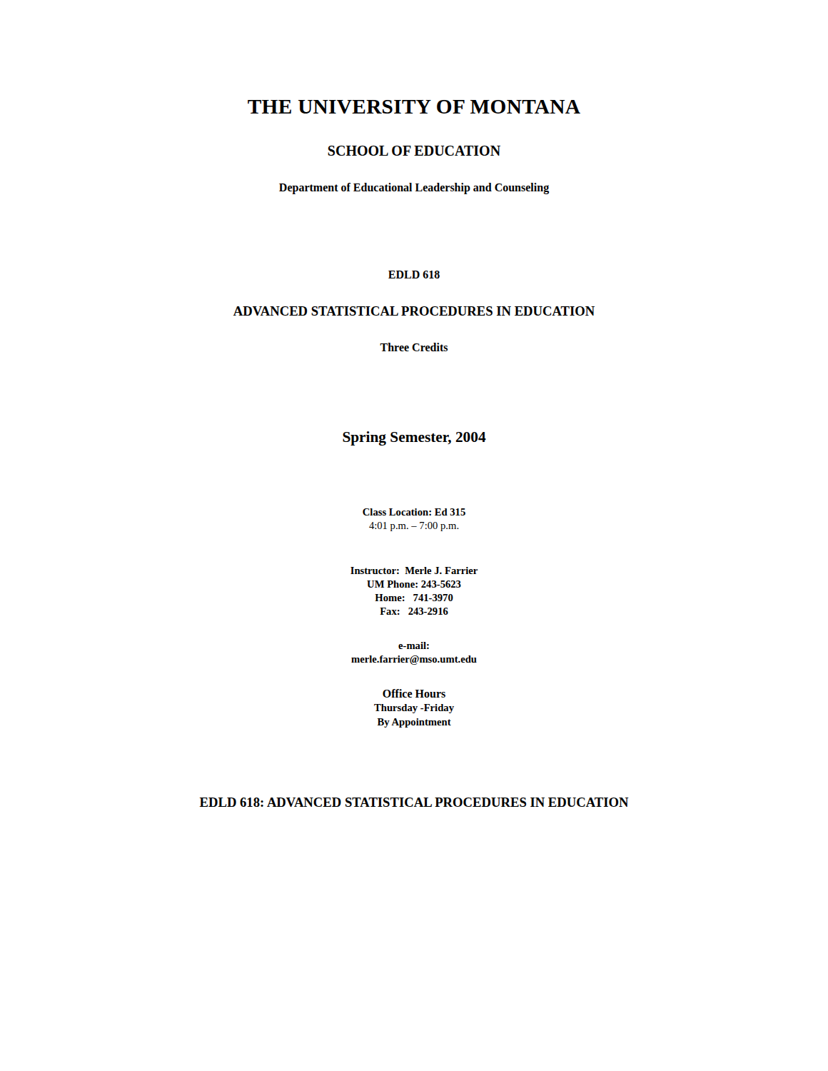THE UNIVERSITY OF MONTANA
SCHOOL OF EDUCATION
Department of Educational Leadership and Counseling
EDLD 618
ADVANCED STATISTICAL PROCEDURES IN EDUCATION
Three Credits
Spring Semester, 2004
Class Location: Ed 315
4:01 p.m. – 7:00 p.m.
Instructor: Merle J. Farrier
UM Phone: 243-5623
Home: 741-3970
Fax: 243-2916
e-mail:
merle.farrier@mso.umt.edu
Office Hours
Thursday -Friday
By Appointment
EDLD 618: ADVANCED STATISTICAL PROCEDURES IN EDUCATION